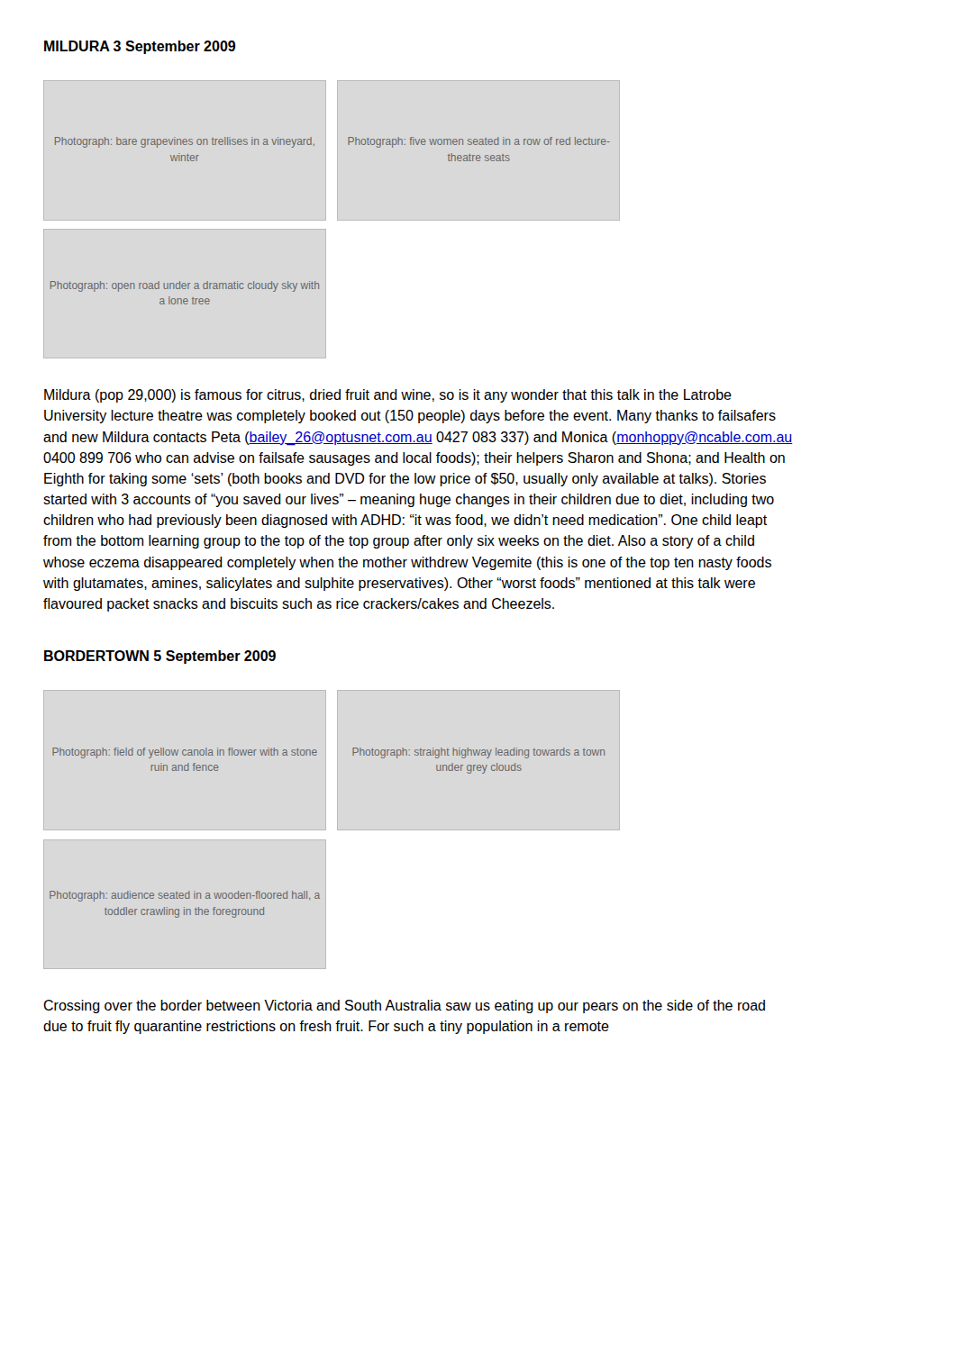MILDURA 3 September 2009
Photograph: bare grapevines on trellises in a vineyard, winter
Photograph: five women seated in a row of red lecture-theatre seats
Photograph: open road under a dramatic cloudy sky with a lone tree
Mildura (pop 29,000) is famous for citrus, dried fruit and wine, so is it any wonder that this talk in the Latrobe University lecture theatre was completely booked out (150 people) days before the event. Many thanks to failsafers and new Mildura contacts Peta (bailey_26@optusnet.com.au 0427 083 337) and Monica (monhoppy@ncable.com.au 0400 899 706 who can advise on failsafe sausages and local foods); their helpers Sharon and Shona; and Health on Eighth for taking some ‘sets’ (both books and DVD for the low price of $50, usually only available at talks). Stories started with 3 accounts of “you saved our lives” – meaning huge changes in their children due to diet, including two children who had previously been diagnosed with ADHD: “it was food, we didn’t need medication”. One child leapt from the bottom learning group to the top of the top group after only six weeks on the diet. Also a story of a child whose eczema disappeared completely when the mother withdrew Vegemite (this is one of the top ten nasty foods with glutamates, amines, salicylates and sulphite preservatives). Other “worst foods” mentioned at this talk were flavoured packet snacks and biscuits such as rice crackers/cakes and Cheezels.
BORDERTOWN 5 September 2009
Photograph: field of yellow canola in flower with a stone ruin and fence
Photograph: straight highway leading towards a town under grey clouds
Photograph: audience seated in a wooden-floored hall, a toddler crawling in the foreground
Crossing over the border between Victoria and South Australia saw us eating up our pears on the side of the road due to fruit fly quarantine restrictions on fresh fruit. For such a tiny population in a remote